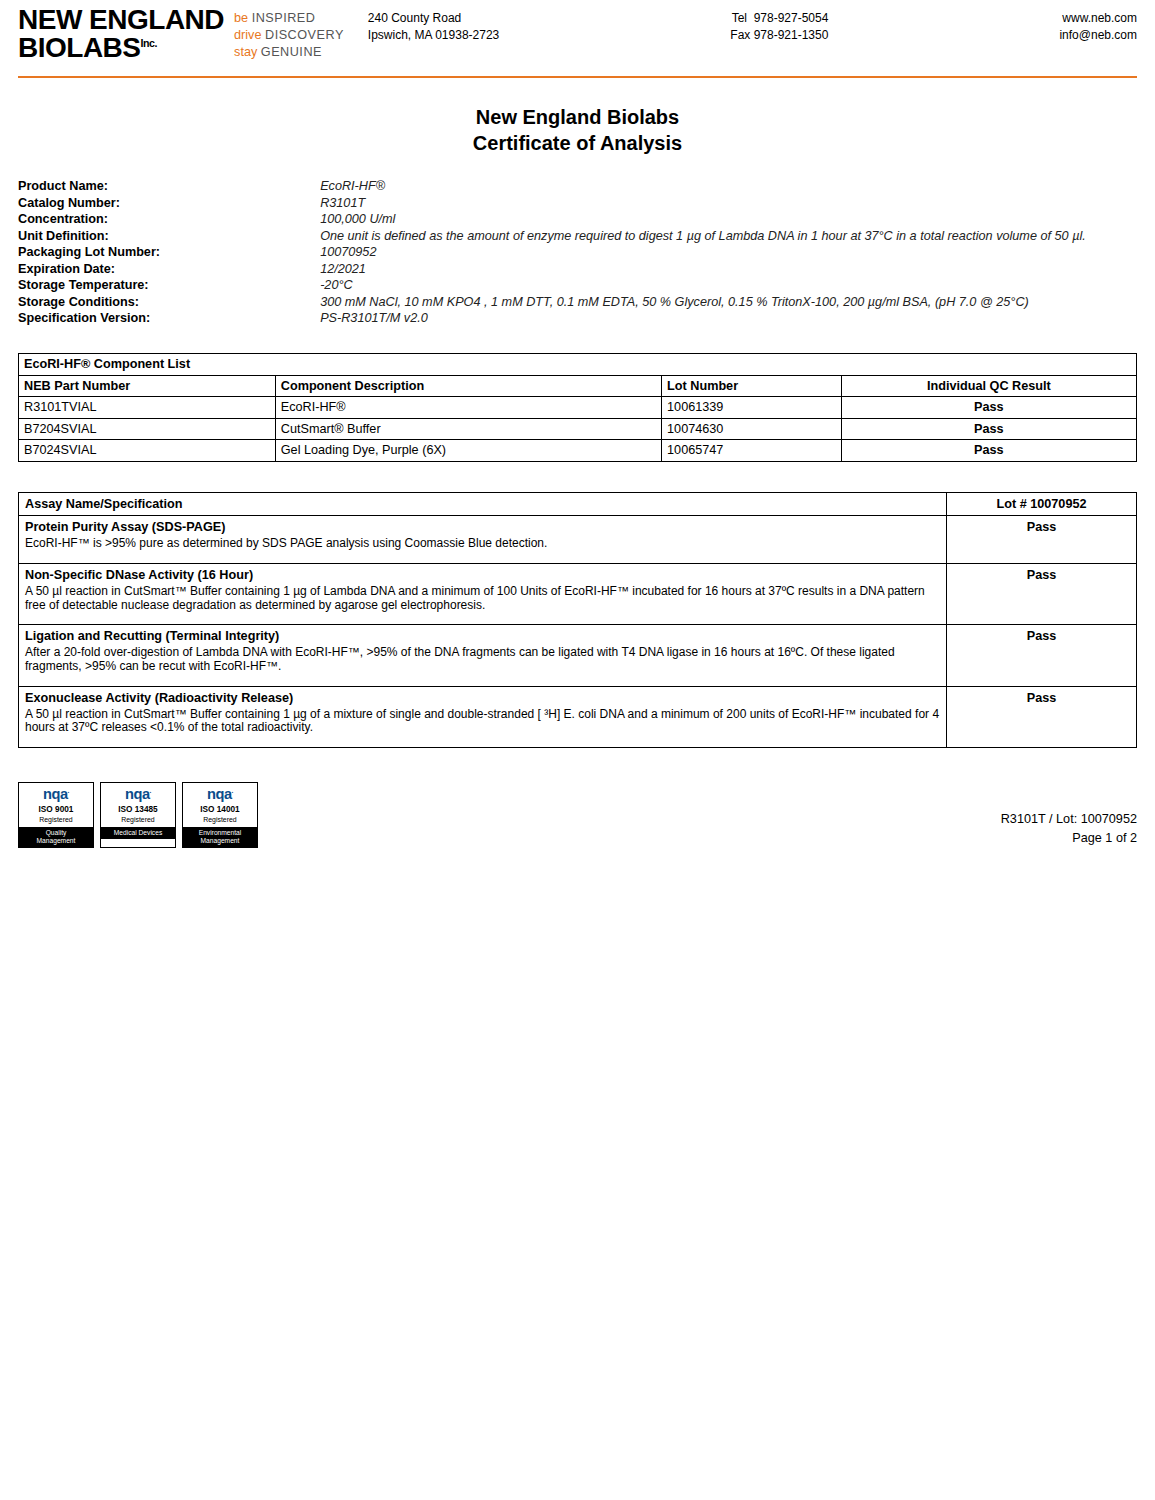NEW ENGLAND
BIOLABSInc.
be INSPIRED
drive DISCOVERY
stay GENUINE
240 County Road
Ipswich, MA 01938-2723
Tel 978-927-5054
Fax 978-921-1350
www.neb.com
info@neb.com
New England Biolabs Certificate of Analysis
| Product Name: | EcoRI-HF® |
| Catalog Number: | R3101T |
| Concentration: | 100,000 U/ml |
| Unit Definition: | One unit is defined as the amount of enzyme required to digest 1 µg of Lambda DNA in 1 hour at 37°C in a total reaction volume of 50 µl. |
| Packaging Lot Number: | 10070952 |
| Expiration Date: | 12/2021 |
| Storage Temperature: | -20°C |
| Storage Conditions: | 300 mM NaCl, 10 mM KPO4 , 1 mM DTT, 0.1 mM EDTA, 50 % Glycerol, 0.15 % TritonX-100, 200 µg/ml BSA, (pH 7.0 @ 25°C) |
| Specification Version: | PS-R3101T/M v2.0 |
| EcoRI-HF® Component List |
| --- |
| NEB Part Number | Component Description | Lot Number | Individual QC Result |
| R3101TVIAL | EcoRI-HF® | 10061339 | Pass |
| B7204SVIAL | CutSmart® Buffer | 10074630 | Pass |
| B7024SVIAL | Gel Loading Dye, Purple (6X) | 10065747 | Pass |
| Assay Name/Specification | Lot # 10070952 |
| --- | --- |
| Protein Purity Assay (SDS-PAGE) EcoRI-HF™ is >95% pure as determined by SDS PAGE analysis using Coomassie Blue detection. | Pass |
| Non-Specific DNase Activity (16 Hour) A 50 µl reaction in CutSmart™ Buffer containing 1 µg of Lambda DNA and a minimum of 100 Units of EcoRI-HF™ incubated for 16 hours at 37ºC results in a DNA pattern free of detectable nuclease degradation as determined by agarose gel electrophoresis. | Pass |
| Ligation and Recutting (Terminal Integrity) After a 20-fold over-digestion of Lambda DNA with EcoRI-HF™, >95% of the DNA fragments can be ligated with T4 DNA ligase in 16 hours at 16ºC. Of these ligated fragments, >95% can be recut with EcoRI-HF™. | Pass |
| Exonuclease Activity (Radioactivity Release) A 50 µl reaction in CutSmart™ Buffer containing 1 µg of a mixture of single and double-stranded [ ³H] E. coli DNA and a minimum of 200 units of EcoRI-HF™ incubated for 4 hours at 37ºC releases <0.1% of the total radioactivity. | Pass |
nqa.
ISO 9001
Registered
Quality
Management
nqa.
ISO 13485
Registered
Medical Devices
nqa.
ISO 14001
Registered
Environmental
Management
R3101T / Lot: 10070952
Page 1 of 2